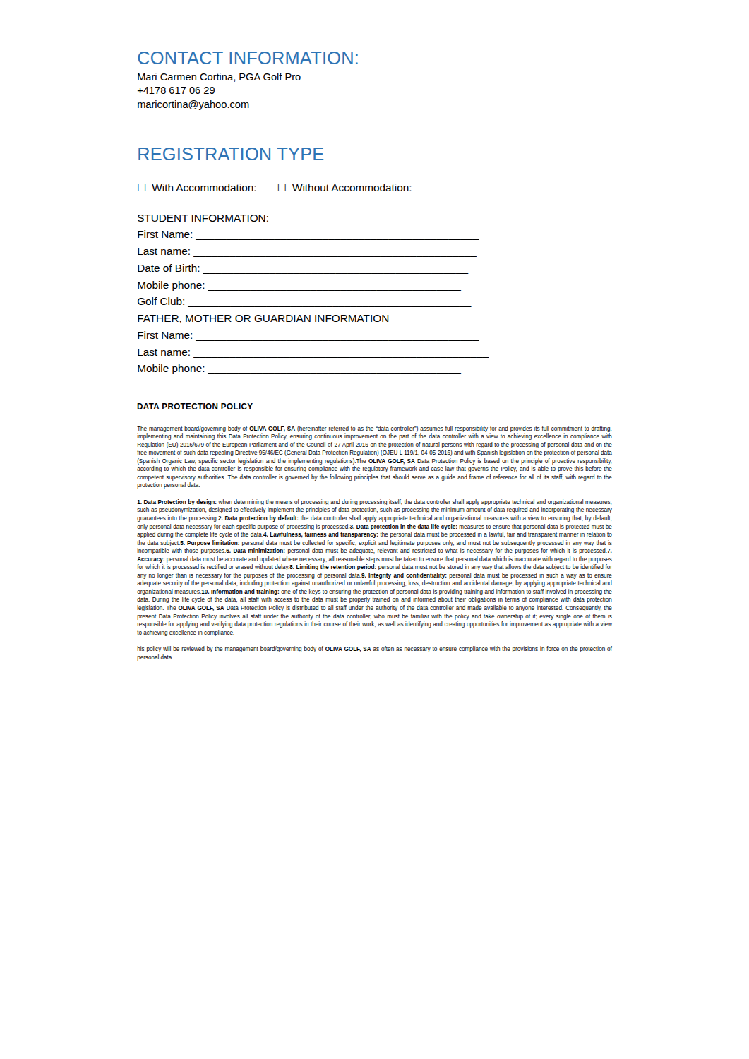CONTACT INFORMATION:
Mari Carmen Cortina, PGA Golf Pro
+4178 617 06 29
maricortina@yahoo.com
REGISTRATION TYPE
☐With Accommodation: ☐Without Accommodation:
STUDENT INFORMATION:
First Name: _______________________________________________
Last name: _______________________________________________
Date of Birth: ____________________________________________
Mobile phone: __________________________________________
Golf Club: _______________________________________________
FATHER, MOTHER OR GUARDIAN INFORMATION
First Name: _______________________________________________
Last name: _________________________________________________
Mobile phone: __________________________________________
DATA PROTECTION POLICY
The management board/governing body of OLIVA GOLF, SA (hereinafter referred to as the “data controller”) assumes full responsibility for and provides its full commitment to drafting, implementing and maintaining this Data Protection Policy, ensuring continuous improvement on the part of the data controller with a view to achieving excellence in compliance with Regulation (EU) 2016/679 of the European Parliament and of the Council of 27 April 2016 on the protection of natural persons with regard to the processing of personal data and on the free movement of such data repealing Directive 95/46/EC (General Data Protection Regulation) (OJEU L 119/1, 04-05-2016) and with Spanish legislation on the protection of personal data (Spanish Organic Law, specific sector legislation and the implementing regulations).The OLIVA GOLF, SA Data Protection Policy is based on the principle of proactive responsibility, according to which the data controller is responsible for ensuring compliance with the regulatory framework and case law that governs the Policy, and is able to prove this before the competent supervisory authorities. The data controller is governed by the following principles that should serve as a guide and frame of reference for all of its staff, with regard to the protection personal data:
1. Data Protection by design: when determining the means of processing and during processing itself, the data controller shall apply appropriate technical and organizational measures, such as pseudonymization, designed to effectively implement the principles of data protection, such as processing the minimum amount of data required and incorporating the necessary guarantees into the processing.2. Data protection by default: the data controller shall apply appropriate technical and organizational measures with a view to ensuring that, by default, only personal data necessary for each specific purpose of processing is processed.3. Data protection in the data life cycle: measures to ensure that personal data is protected must be applied during the complete life cycle of the data.4. Lawfulness, fairness and transparency: the personal data must be processed in a lawful, fair and transparent manner in relation to the data subject.5. Purpose limitation: personal data must be collected for specific, explicit and legitimate purposes only, and must not be subsequently processed in any way that is incompatible with those purposes.6. Data minimization: personal data must be adequate, relevant and restricted to what is necessary for the purposes for which it is processed.7. Accuracy: personal data must be accurate and updated where necessary; all reasonable steps must be taken to ensure that personal data which is inaccurate with regard to the purposes for which it is processed is rectified or erased without delay.8. Limiting the retention period: personal data must not be stored in any way that allows the data subject to be identified for any no longer than is necessary for the purposes of the processing of personal data.9. Integrity and confidentiality: personal data must be processed in such a way as to ensure adequate security of the personal data, including protection against unauthorized or unlawful processing, loss, destruction and accidental damage, by applying appropriate technical and organizational measures.10. Information and training: one of the keys to ensuring the protection of personal data is providing training and information to staff involved in processing the data. During the life cycle of the data, all staff with access to the data must be properly trained on and informed about their obligations in terms of compliance with data protection legislation. The OLIVA GOLF, SA Data Protection Policy is distributed to all staff under the authority of the data controller and made available to anyone interested. Consequently, the present Data Protection Policy involves all staff under the authority of the data controller, who must be familiar with the policy and take ownership of it; every single one of them is responsible for applying and verifying data protection regulations in their course of their work, as well as identifying and creating opportunities for improvement as appropriate with a view to achieving excellence in compliance.
his policy will be reviewed by the management board/governing body of OLIVA GOLF, SA as often as necessary to ensure compliance with the provisions in force on the protection of personal data.